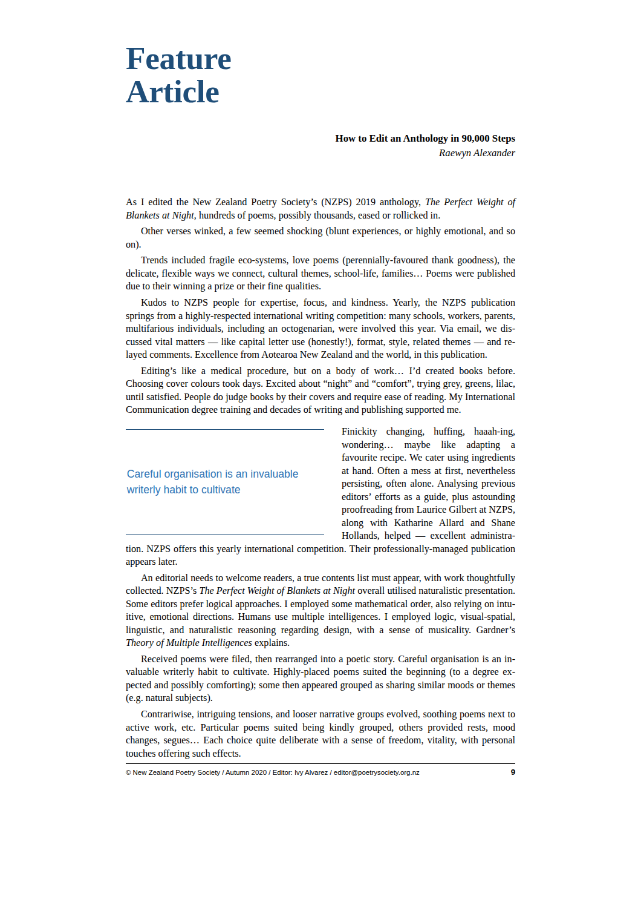Feature
Article
How to Edit an Anthology in 90,000 Steps Raewyn Alexander
As I edited the New Zealand Poetry Society’s (NZPS) 2019 anthology, The Perfect Weight of Blankets at Night, hundreds of poems, possibly thousands, eased or rollicked in.
Other verses winked, a few seemed shocking (blunt experiences, or highly emotional, and so on).
Trends included fragile eco-systems, love poems (perennially-favoured thank goodness), the delicate, flexible ways we connect, cultural themes, school-life, families… Poems were published due to their winning a prize or their fine qualities.
Kudos to NZPS people for expertise, focus, and kindness. Yearly, the NZPS publication springs from a highly-respected international writing competition: many schools, workers, parents, multifarious individuals, including an octogenarian, were involved this year. Via email, we discussed vital matters — like capital letter use (honestly!), format, style, related themes — and relayed comments. Excellence from Aotearoa New Zealand and the world, in this publication.
Editing’s like a medical procedure, but on a body of work… I’d created books before. Choosing cover colours took days. Excited about “night” and “comfort”, trying grey, greens, lilac, until satisfied. People do judge books by their covers and require ease of reading. My International Communication degree training and decades of writing and publishing supported me.
Careful organisation is an invaluable writerly habit to cultivate
Finickity changing, huffing, haaah-ing, wondering… maybe like adapting a favourite recipe. We cater using ingredients at hand. Often a mess at first, nevertheless persisting, often alone. Analysing previous editors’ efforts as a guide, plus astounding proofreading from Laurice Gilbert at NZPS, along with Katharine Allard and Shane Hollands, helped — excellent administration. NZPS offers this yearly international competition. Their professionally-managed publication appears later.
An editorial needs to welcome readers, a true contents list must appear, with work thoughtfully collected. NZPS’s The Perfect Weight of Blankets at Night overall utilised naturalistic presentation. Some editors prefer logical approaches. I employed some mathematical order, also relying on intuitive, emotional directions. Humans use multiple intelligences. I employed logic, visual-spatial, linguistic, and naturalistic reasoning regarding design, with a sense of musicality. Gardner’s Theory of Multiple Intelligences explains.
Received poems were filed, then rearranged into a poetic story. Careful organisation is an invaluable writerly habit to cultivate. Highly-placed poems suited the beginning (to a degree expected and possibly comforting); some then appeared grouped as sharing similar moods or themes (e.g. natural subjects).
Contrariwise, intriguing tensions, and looser narrative groups evolved, soothing poems next to active work, etc. Particular poems suited being kindly grouped, others provided rests, mood changes, segues… Each choice quite deliberate with a sense of freedom, vitality, with personal touches offering such effects.
© New Zealand Poetry Society / Autumn 2020 / Editor: Ivy Alvarez / editor@poetrysociety.org.nz 9